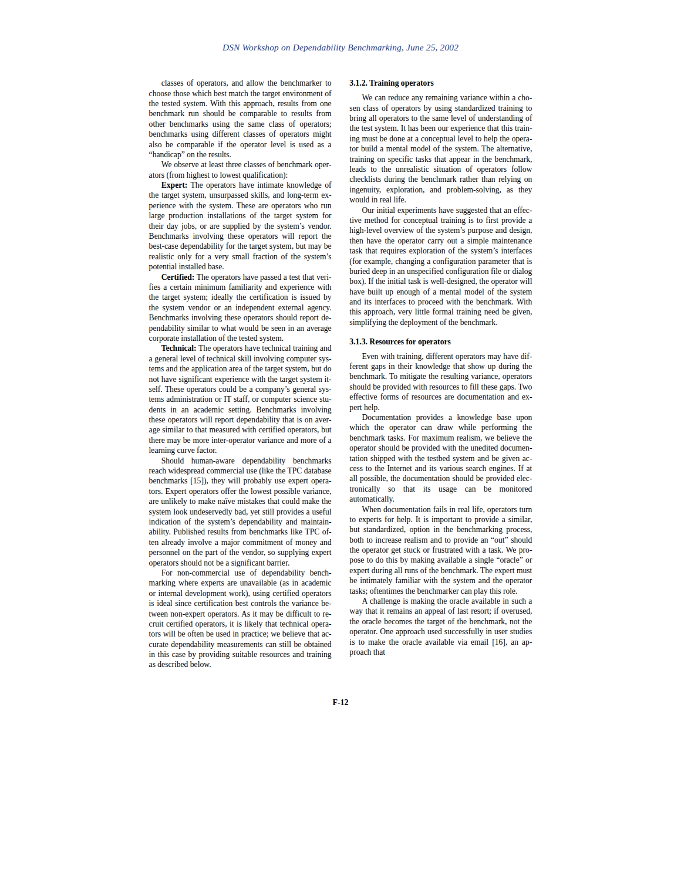DSN Workshop on Dependability Benchmarking, June 25, 2002
classes of operators, and allow the benchmarker to choose those which best match the target environment of the tested system. With this approach, results from one benchmark run should be comparable to results from other benchmarks using the same class of operators; benchmarks using different classes of operators might also be comparable if the operator level is used as a “handicap” on the results.
We observe at least three classes of benchmark operators (from highest to lowest qualification):
Expert: The operators have intimate knowledge of the target system, unsurpassed skills, and long-term experience with the system. These are operators who run large production installations of the target system for their day jobs, or are supplied by the system’s vendor. Benchmarks involving these operators will report the best-case dependability for the target system, but may be realistic only for a very small fraction of the system’s potential installed base.
Certified: The operators have passed a test that verifies a certain minimum familiarity and experience with the target system; ideally the certification is issued by the system vendor or an independent external agency. Benchmarks involving these operators should report dependability similar to what would be seen in an average corporate installation of the tested system.
Technical: The operators have technical training and a general level of technical skill involving computer systems and the application area of the target system, but do not have significant experience with the target system itself. These operators could be a company’s general systems administration or IT staff, or computer science students in an academic setting. Benchmarks involving these operators will report dependability that is on average similar to that measured with certified operators, but there may be more inter-operator variance and more of a learning curve factor.
Should human-aware dependability benchmarks reach widespread commercial use (like the TPC database benchmarks [15]), they will probably use expert operators. Expert operators offer the lowest possible variance, are unlikely to make naïve mistakes that could make the system look undeservedly bad, yet still provides a useful indication of the system’s dependability and maintainability. Published results from benchmarks like TPC often already involve a major commitment of money and personnel on the part of the vendor, so supplying expert operators should not be a significant barrier.
For non-commercial use of dependability benchmarking where experts are unavailable (as in academic or internal development work), using certified operators is ideal since certification best controls the variance between non-expert operators. As it may be difficult to recruit certified operators, it is likely that technical operators will be often be used in practice; we believe that accurate dependability measurements can still be obtained in this case by providing suitable resources and training as described below.
3.1.2. Training operators
We can reduce any remaining variance within a chosen class of operators by using standardized training to bring all operators to the same level of understanding of the test system. It has been our experience that this training must be done at a conceptual level to help the operator build a mental model of the system. The alternative, training on specific tasks that appear in the benchmark, leads to the unrealistic situation of operators follow checklists during the benchmark rather than relying on ingenuity, exploration, and problem-solving, as they would in real life.
Our initial experiments have suggested that an effective method for conceptual training is to first provide a high-level overview of the system’s purpose and design, then have the operator carry out a simple maintenance task that requires exploration of the system’s interfaces (for example, changing a configuration parameter that is buried deep in an unspecified configuration file or dialog box). If the initial task is well-designed, the operator will have built up enough of a mental model of the system and its interfaces to proceed with the benchmark. With this approach, very little formal training need be given, simplifying the deployment of the benchmark.
3.1.3. Resources for operators
Even with training, different operators may have different gaps in their knowledge that show up during the benchmark. To mitigate the resulting variance, operators should be provided with resources to fill these gaps. Two effective forms of resources are documentation and expert help.
Documentation provides a knowledge base upon which the operator can draw while performing the benchmark tasks. For maximum realism, we believe the operator should be provided with the unedited documentation shipped with the testbed system and be given access to the Internet and its various search engines. If at all possible, the documentation should be provided electronically so that its usage can be monitored automatically.
When documentation fails in real life, operators turn to experts for help. It is important to provide a similar, but standardized, option in the benchmarking process, both to increase realism and to provide an “out” should the operator get stuck or frustrated with a task. We propose to do this by making available a single “oracle” or expert during all runs of the benchmark. The expert must be intimately familiar with the system and the operator tasks; oftentimes the benchmarker can play this role.
A challenge is making the oracle available in such a way that it remains an appeal of last resort; if overused, the oracle becomes the target of the benchmark, not the operator. One approach used successfully in user studies is to make the oracle available via email [16], an approach that
F-12